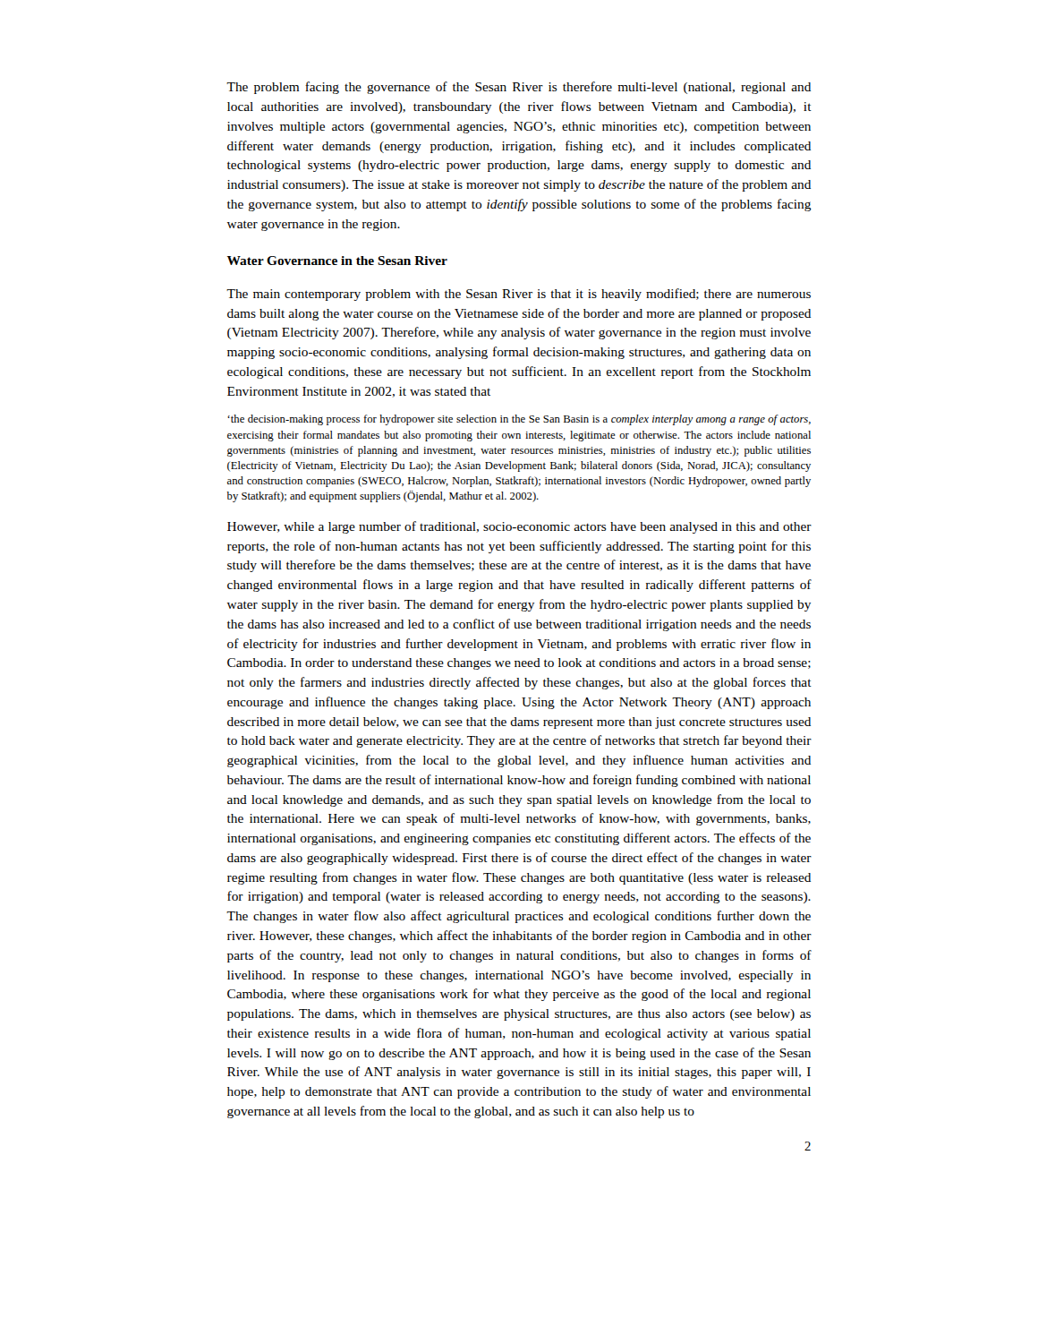The problem facing the governance of the Sesan River is therefore multi-level (national, regional and local authorities are involved), transboundary (the river flows between Vietnam and Cambodia), it involves multiple actors (governmental agencies, NGO’s, ethnic minorities etc), competition between different water demands (energy production, irrigation, fishing etc), and it includes complicated technological systems (hydro-electric power production, large dams, energy supply to domestic and industrial consumers). The issue at stake is moreover not simply to describe the nature of the problem and the governance system, but also to attempt to identify possible solutions to some of the problems facing water governance in the region.
Water Governance in the Sesan River
The main contemporary problem with the Sesan River is that it is heavily modified; there are numerous dams built along the water course on the Vietnamese side of the border and more are planned or proposed (Vietnam Electricity 2007). Therefore, while any analysis of water governance in the region must involve mapping socio-economic conditions, analysing formal decision-making structures, and gathering data on ecological conditions, these are necessary but not sufficient. In an excellent report from the Stockholm Environment Institute in 2002, it was stated that
‘the decision-making process for hydropower site selection in the Se San Basin is a complex interplay among a range of actors, exercising their formal mandates but also promoting their own interests, legitimate or otherwise. The actors include national governments (ministries of planning and investment, water resources ministries, ministries of industry etc.); public utilities (Electricity of Vietnam, Electricity Du Lao); the Asian Development Bank; bilateral donors (Sida, Norad, JICA); consultancy and construction companies (SWECO, Halcrow, Norplan, Statkraft); international investors (Nordic Hydropower, owned partly by Statkraft); and equipment suppliers (Öjendal, Mathur et al. 2002).
However, while a large number of traditional, socio-economic actors have been analysed in this and other reports, the role of non-human actants has not yet been sufficiently addressed. The starting point for this study will therefore be the dams themselves; these are at the centre of interest, as it is the dams that have changed environmental flows in a large region and that have resulted in radically different patterns of water supply in the river basin. The demand for energy from the hydro-electric power plants supplied by the dams has also increased and led to a conflict of use between traditional irrigation needs and the needs of electricity for industries and further development in Vietnam, and problems with erratic river flow in Cambodia. In order to understand these changes we need to look at conditions and actors in a broad sense; not only the farmers and industries directly affected by these changes, but also at the global forces that encourage and influence the changes taking place. Using the Actor Network Theory (ANT) approach described in more detail below, we can see that the dams represent more than just concrete structures used to hold back water and generate electricity. They are at the centre of networks that stretch far beyond their geographical vicinities, from the local to the global level, and they influence human activities and behaviour. The dams are the result of international know-how and foreign funding combined with national and local knowledge and demands, and as such they span spatial levels on knowledge from the local to the international. Here we can speak of multi-level networks of know-how, with governments, banks, international organisations, and engineering companies etc constituting different actors. The effects of the dams are also geographically widespread. First there is of course the direct effect of the changes in water regime resulting from changes in water flow. These changes are both quantitative (less water is released for irrigation) and temporal (water is released according to energy needs, not according to the seasons). The changes in water flow also affect agricultural practices and ecological conditions further down the river. However, these changes, which affect the inhabitants of the border region in Cambodia and in other parts of the country, lead not only to changes in natural conditions, but also to changes in forms of livelihood. In response to these changes, international NGO’s have become involved, especially in Cambodia, where these organisations work for what they perceive as the good of the local and regional populations. The dams, which in themselves are physical structures, are thus also actors (see below) as their existence results in a wide flora of human, non-human and ecological activity at various spatial levels. I will now go on to describe the ANT approach, and how it is being used in the case of the Sesan River. While the use of ANT analysis in water governance is still in its initial stages, this paper will, I hope, help to demonstrate that ANT can provide a contribution to the study of water and environmental governance at all levels from the local to the global, and as such it can also help us to
2